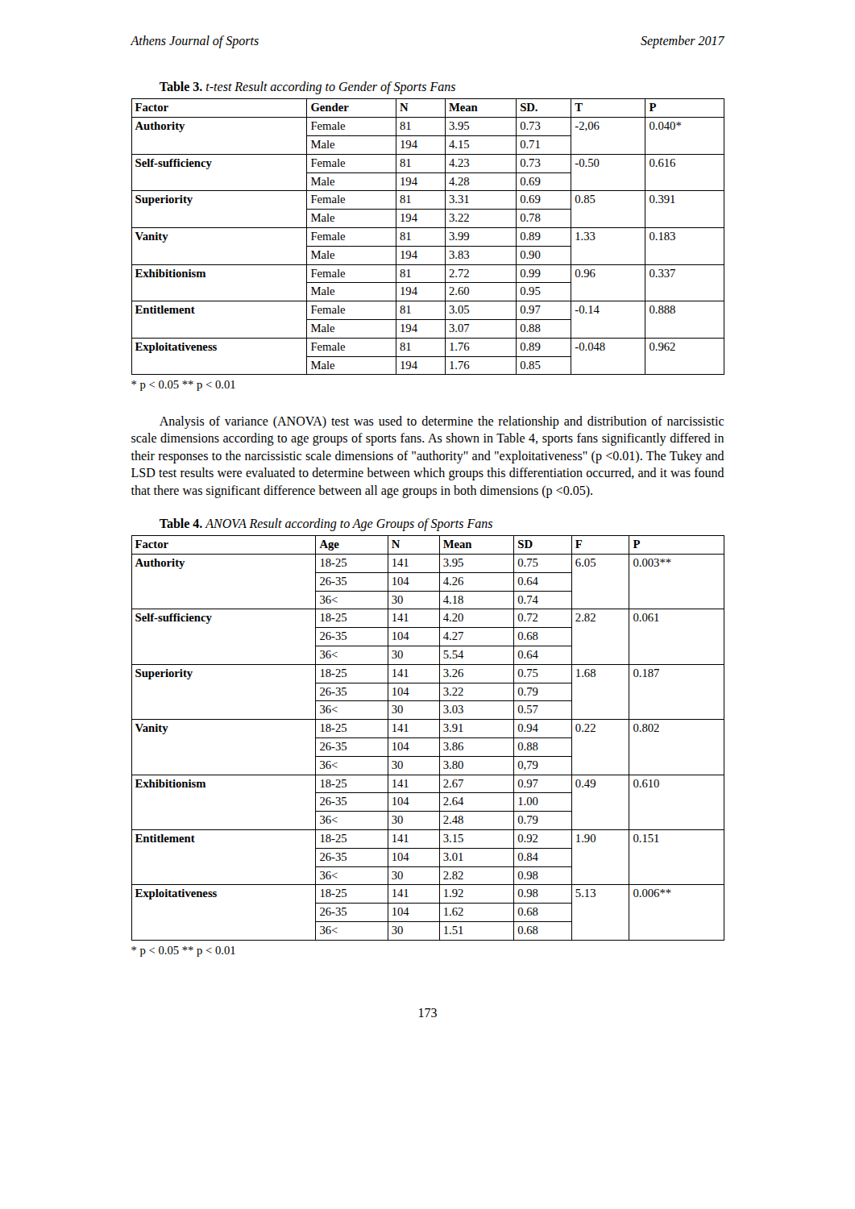Athens Journal of Sports September 2017
Table 3. t-test Result according to Gender of Sports Fans
| Factor | Gender | N | Mean | SD. | T | P |
| --- | --- | --- | --- | --- | --- | --- |
| Authority | Female | 81 | 3.95 | 0.73 | -2,06 | 0.040* |
| Male | 194 | 4.15 | 0.71 |
| Self-sufficiency | Female | 81 | 4.23 | 0.73 | -0.50 | 0.616 |
| Male | 194 | 4.28 | 0.69 |
| Superiority | Female | 81 | 3.31 | 0.69 | 0.85 | 0.391 |
| Male | 194 | 3.22 | 0.78 |
| Vanity | Female | 81 | 3.99 | 0.89 | 1.33 | 0.183 |
| Male | 194 | 3.83 | 0.90 |
| Exhibitionism | Female | 81 | 2.72 | 0.99 | 0.96 | 0.337 |
| Male | 194 | 2.60 | 0.95 |
| Entitlement | Female | 81 | 3.05 | 0.97 | -0.14 | 0.888 |
| Male | 194 | 3.07 | 0.88 |
| Exploitativeness | Female | 81 | 1.76 | 0.89 | -0.048 | 0.962 |
| Male | 194 | 1.76 | 0.85 |
* p < 0.05 ** p < 0.01
Analysis of variance (ANOVA) test was used to determine the relationship and distribution of narcissistic scale dimensions according to age groups of sports fans. As shown in Table 4, sports fans significantly differed in their responses to the narcissistic scale dimensions of "authority" and "exploitativeness" (p <0.01). The Tukey and LSD test results were evaluated to determine between which groups this differentiation occurred, and it was found that there was significant difference between all age groups in both dimensions (p <0.05).
Table 4. ANOVA Result according to Age Groups of Sports Fans
| Factor | Age | N | Mean | SD | F | P |
| --- | --- | --- | --- | --- | --- | --- |
| Authority | 18-25 | 141 | 3.95 | 0.75 | 6.05 | 0.003** |
| 26-35 | 104 | 4.26 | 0.64 |
| 36< | 30 | 4.18 | 0.74 |
| Self-sufficiency | 18-25 | 141 | 4.20 | 0.72 | 2.82 | 0.061 |
| 26-35 | 104 | 4.27 | 0.68 |
| 36< | 30 | 5.54 | 0.64 |
| Superiority | 18-25 | 141 | 3.26 | 0.75 | 1.68 | 0.187 |
| 26-35 | 104 | 3.22 | 0.79 |
| 36< | 30 | 3.03 | 0.57 |
| Vanity | 18-25 | 141 | 3.91 | 0.94 | 0.22 | 0.802 |
| 26-35 | 104 | 3.86 | 0.88 |
| 36< | 30 | 3.80 | 0,79 |
| Exhibitionism | 18-25 | 141 | 2.67 | 0.97 | 0.49 | 0.610 |
| 26-35 | 104 | 2.64 | 1.00 |
| 36< | 30 | 2.48 | 0.79 |
| Entitlement | 18-25 | 141 | 3.15 | 0.92 | 1.90 | 0.151 |
| 26-35 | 104 | 3.01 | 0.84 |
| 36< | 30 | 2.82 | 0.98 |
| Exploitativeness | 18-25 | 141 | 1.92 | 0.98 | 5.13 | 0.006** |
| 26-35 | 104 | 1.62 | 0.68 |
| 36< | 30 | 1.51 | 0.68 |
* p < 0.05 ** p < 0.01
173